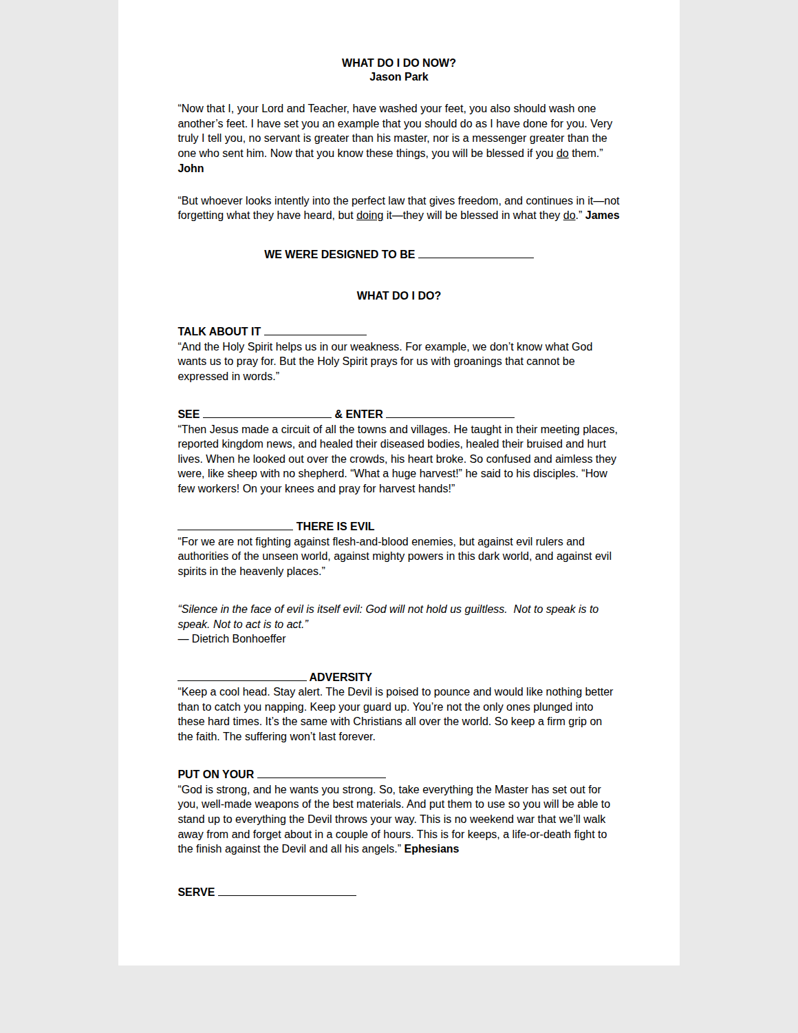WHAT DO I DO NOW?
Jason Park
“Now that I, your Lord and Teacher, have washed your feet, you also should wash one another’s feet. I have set you an example that you should do as I have done for you. Very truly I tell you, no servant is greater than his master, nor is a messenger greater than the one who sent him. Now that you know these things, you will be blessed if you do them.” John
“But whoever looks intently into the perfect law that gives freedom, and continues in it—not forgetting what they have heard, but doing it—they will be blessed in what they do.” James
WE WERE DESIGNED TO BE
WHAT DO I DO?
TALK ABOUT IT
“And the Holy Spirit helps us in our weakness. For example, we don’t know what God wants us to pray for. But the Holy Spirit prays for us with groanings that cannot be expressed in words.”
SEE & ENTER
“Then Jesus made a circuit of all the towns and villages. He taught in their meeting places, reported kingdom news, and healed their diseased bodies, healed their bruised and hurt lives. When he looked out over the crowds, his heart broke. So confused and aimless they were, like sheep with no shepherd. “What a huge harvest!” he said to his disciples. “How few workers! On your knees and pray for harvest hands!”
THERE IS EVIL
“For we are not fighting against flesh-and-blood enemies, but against evil rulers and authorities of the unseen world, against mighty powers in this dark world, and against evil spirits in the heavenly places.”
“Silence in the face of evil is itself evil: God will not hold us guiltless. Not to speak is to speak. Not to act is to act.”
— Dietrich Bonhoeffer
ADVERSITY
“Keep a cool head. Stay alert. The Devil is poised to pounce and would like nothing better than to catch you napping. Keep your guard up. You’re not the only ones plunged into these hard times. It’s the same with Christians all over the world. So keep a firm grip on the faith. The suffering won’t last forever.
PUT ON YOUR
“God is strong, and he wants you strong. So, take everything the Master has set out for you, well-made weapons of the best materials. And put them to use so you will be able to stand up to everything the Devil throws your way. This is no weekend war that we’ll walk away from and forget about in a couple of hours. This is for keeps, a life-or-death fight to the finish against the Devil and all his angels.” Ephesians
SERVE